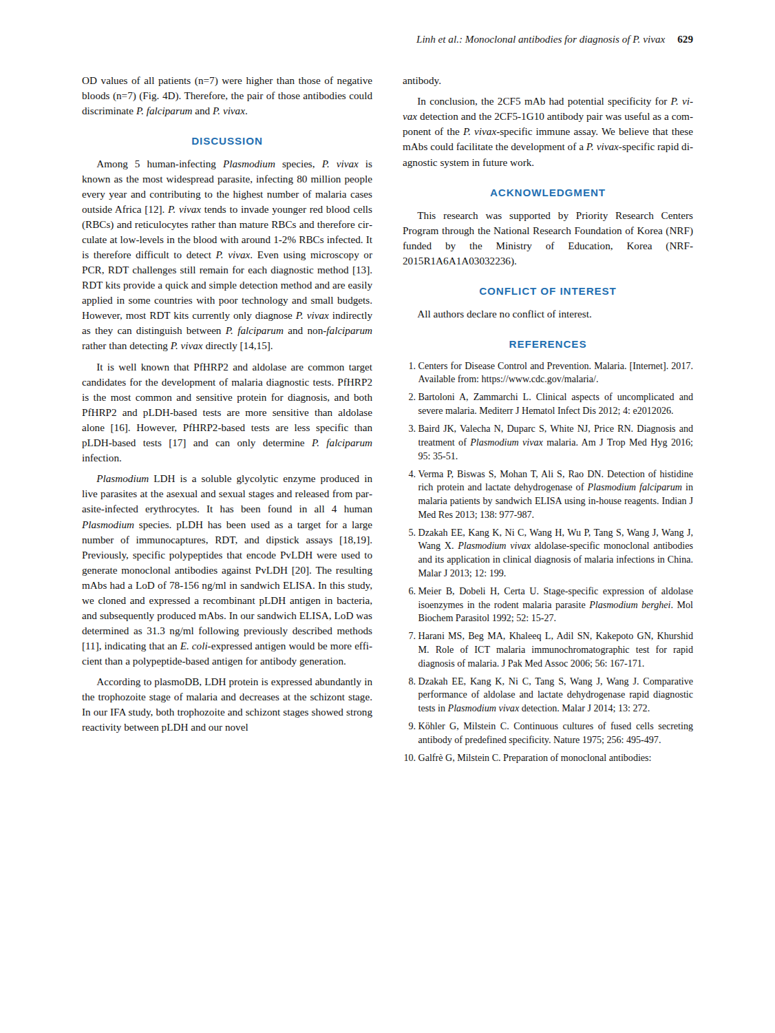Linh et al.: Monoclonal antibodies for diagnosis of P. vivax 629
OD values of all patients (n=7) were higher than those of negative bloods (n=7) (Fig. 4D). Therefore, the pair of those antibodies could discriminate P. falciparum and P. vivax.
DISCUSSION
Among 5 human-infecting Plasmodium species, P. vivax is known as the most widespread parasite, infecting 80 million people every year and contributing to the highest number of malaria cases outside Africa [12]. P. vivax tends to invade younger red blood cells (RBCs) and reticulocytes rather than mature RBCs and therefore circulate at low-levels in the blood with around 1-2% RBCs infected. It is therefore difficult to detect P. vivax. Even using microscopy or PCR, RDT challenges still remain for each diagnostic method [13]. RDT kits provide a quick and simple detection method and are easily applied in some countries with poor technology and small budgets. However, most RDT kits currently only diagnose P. vivax indirectly as they can distinguish between P. falciparum and non-falciparum rather than detecting P. vivax directly [14,15].
It is well known that PfHRP2 and aldolase are common target candidates for the development of malaria diagnostic tests. PfHRP2 is the most common and sensitive protein for diagnosis, and both PfHRP2 and pLDH-based tests are more sensitive than aldolase alone [16]. However, PfHRP2-based tests are less specific than pLDH-based tests [17] and can only determine P. falciparum infection.
Plasmodium LDH is a soluble glycolytic enzyme produced in live parasites at the asexual and sexual stages and released from parasite-infected erythrocytes. It has been found in all 4 human Plasmodium species. pLDH has been used as a target for a large number of immunocaptures, RDT, and dipstick assays [18,19]. Previously, specific polypeptides that encode PvLDH were used to generate monoclonal antibodies against PvLDH [20]. The resulting mAbs had a LoD of 78-156 ng/ml in sandwich ELISA. In this study, we cloned and expressed a recombinant pLDH antigen in bacteria, and subsequently produced mAbs. In our sandwich ELISA, LoD was determined as 31.3 ng/ml following previously described methods [11], indicating that an E. coli-expressed antigen would be more efficient than a polypeptide-based antigen for antibody generation.
According to plasmoDB, LDH protein is expressed abundantly in the trophozoite stage of malaria and decreases at the schizont stage. In our IFA study, both trophozoite and schizont stages showed strong reactivity between pLDH and our novel
antibody.
In conclusion, the 2CF5 mAb had potential specificity for P. vivax detection and the 2CF5-1G10 antibody pair was useful as a component of the P. vivax-specific immune assay. We believe that these mAbs could facilitate the development of a P. vivax-specific rapid diagnostic system in future work.
ACKNOWLEDGMENT
This research was supported by Priority Research Centers Program through the National Research Foundation of Korea (NRF) funded by the Ministry of Education, Korea (NRF-2015R1A6A1A03032236).
CONFLICT OF INTEREST
All authors declare no conflict of interest.
REFERENCES
Centers for Disease Control and Prevention. Malaria. [Internet]. 2017. Available from: https://www.cdc.gov/malaria/.
Bartoloni A, Zammarchi L. Clinical aspects of uncomplicated and severe malaria. Mediterr J Hematol Infect Dis 2012; 4: e2012026.
Baird JK, Valecha N, Duparc S, White NJ, Price RN. Diagnosis and treatment of Plasmodium vivax malaria. Am J Trop Med Hyg 2016; 95: 35-51.
Verma P, Biswas S, Mohan T, Ali S, Rao DN. Detection of histidine rich protein and lactate dehydrogenase of Plasmodium falciparum in malaria patients by sandwich ELISA using in-house reagents. Indian J Med Res 2013; 138: 977-987.
Dzakah EE, Kang K, Ni C, Wang H, Wu P, Tang S, Wang J, Wang J, Wang X. Plasmodium vivax aldolase-specific monoclonal antibodies and its application in clinical diagnosis of malaria infections in China. Malar J 2013; 12: 199.
Meier B, Dobeli H, Certa U. Stage-specific expression of aldolase isoenzymes in the rodent malaria parasite Plasmodium berghei. Mol Biochem Parasitol 1992; 52: 15-27.
Harani MS, Beg MA, Khaleeq L, Adil SN, Kakepoto GN, Khurshid M. Role of ICT malaria immunochromatographic test for rapid diagnosis of malaria. J Pak Med Assoc 2006; 56: 167-171.
Dzakah EE, Kang K, Ni C, Tang S, Wang J, Wang J. Comparative performance of aldolase and lactate dehydrogenase rapid diagnostic tests in Plasmodium vivax detection. Malar J 2014; 13: 272.
Köhler G, Milstein C. Continuous cultures of fused cells secreting antibody of predefined specificity. Nature 1975; 256: 495-497.
Galfrè G, Milstein C. Preparation of monoclonal antibodies: